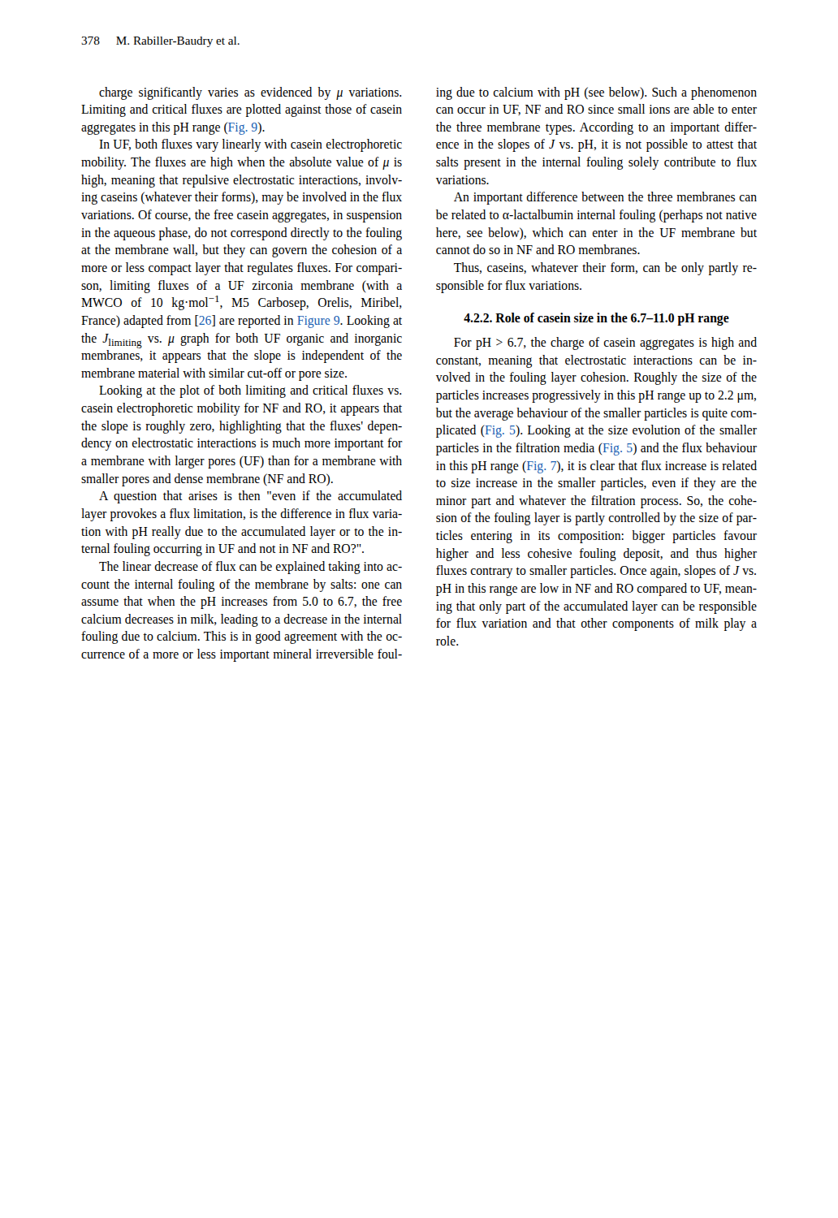378 M. Rabiller-Baudry et al.
charge significantly varies as evidenced by μ variations. Limiting and critical fluxes are plotted against those of casein aggregates in this pH range (Fig. 9).
In UF, both fluxes vary linearly with casein electrophoretic mobility. The fluxes are high when the absolute value of μ is high, meaning that repulsive electrostatic interactions, involving caseins (whatever their forms), may be involved in the flux variations. Of course, the free casein aggregates, in suspension in the aqueous phase, do not correspond directly to the fouling at the membrane wall, but they can govern the cohesion of a more or less compact layer that regulates fluxes. For comparison, limiting fluxes of a UF zirconia membrane (with a MWCO of 10 kg·mol−1, M5 Carbosep, Orelis, Miribel, France) adapted from [26] are reported in Figure 9. Looking at the Jlimiting vs. μ graph for both UF organic and inorganic membranes, it appears that the slope is independent of the membrane material with similar cut-off or pore size.
Looking at the plot of both limiting and critical fluxes vs. casein electrophoretic mobility for NF and RO, it appears that the slope is roughly zero, highlighting that the fluxes' dependency on electrostatic interactions is much more important for a membrane with larger pores (UF) than for a membrane with smaller pores and dense membrane (NF and RO).
A question that arises is then "even if the accumulated layer provokes a flux limitation, is the difference in flux variation with pH really due to the accumulated layer or to the internal fouling occurring in UF and not in NF and RO?".
The linear decrease of flux can be explained taking into account the internal fouling of the membrane by salts: one can assume that when the pH increases from 5.0 to 6.7, the free calcium decreases in milk, leading to a decrease in the internal fouling due to calcium. This is in good agreement with the occurrence of a more or less important mineral irreversible fouling due to calcium with pH (see below). Such a phenomenon can occur in UF, NF and RO since small ions are able to enter the three membrane types. According to an important difference in the slopes of J vs. pH, it is not possible to attest that salts present in the internal fouling solely contribute to flux variations.
An important difference between the three membranes can be related to α-lactalbumin internal fouling (perhaps not native here, see below), which can enter in the UF membrane but cannot do so in NF and RO membranes.
Thus, caseins, whatever their form, can be only partly responsible for flux variations.
4.2.2. Role of casein size in the 6.7–11.0 pH range
For pH > 6.7, the charge of casein aggregates is high and constant, meaning that electrostatic interactions can be involved in the fouling layer cohesion. Roughly the size of the particles increases progressively in this pH range up to 2.2 μm, but the average behaviour of the smaller particles is quite complicated (Fig. 5). Looking at the size evolution of the smaller particles in the filtration media (Fig. 5) and the flux behaviour in this pH range (Fig. 7), it is clear that flux increase is related to size increase in the smaller particles, even if they are the minor part and whatever the filtration process. So, the cohesion of the fouling layer is partly controlled by the size of particles entering in its composition: bigger particles favour higher and less cohesive fouling deposit, and thus higher fluxes contrary to smaller particles. Once again, slopes of J vs. pH in this range are low in NF and RO compared to UF, meaning that only part of the accumulated layer can be responsible for flux variation and that other components of milk play a role.